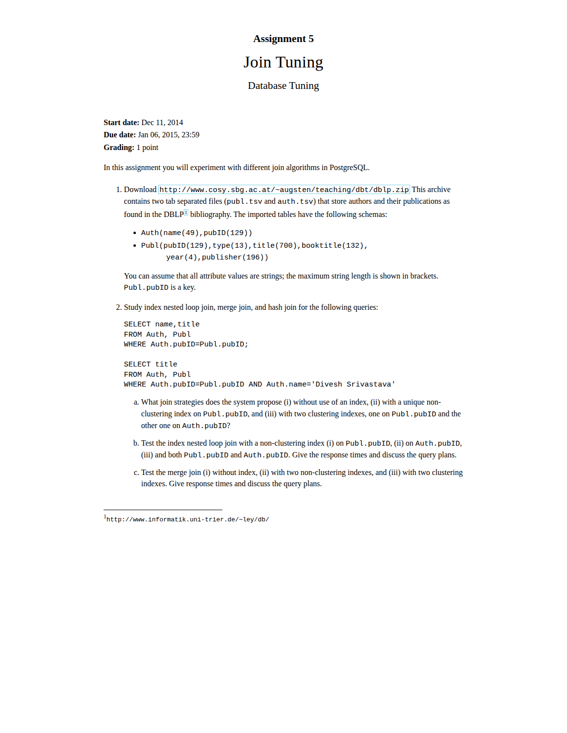Assignment 5
Join Tuning
Database Tuning
Start date: Dec 11, 2014
Due date: Jan 06, 2015, 23:59
Grading: 1 point
In this assignment you will experiment with different join algorithms in PostgreSQL.
Download http://www.cosy.sbg.ac.at/~augsten/teaching/dbt/dblp.zip This archive contains two tab separated files (publ.tsv and auth.tsv) that store authors and their publications as found in the DBLP1 bibliography. The imported tables have the following schemas:
Auth(name(49),pubID(129))
Publ(pubID(129),type(13),title(700),booktitle(132),
year(4),publisher(196))
You can assume that all attribute values are strings; the maximum string length is shown in brackets. Publ.pubID is a key.
Study index nested loop join, merge join, and hash join for the following queries:
SELECT name,title
FROM Auth, Publ
WHERE Auth.pubID=Publ.pubID;

SELECT title
FROM Auth, Publ
WHERE Auth.pubID=Publ.pubID AND Auth.name='Divesh Srivastava'
What join strategies does the system propose (i) without use of an index, (ii) with a unique non-clustering index on Publ.pubID, and (iii) with two clustering indexes, one on Publ.pubID and the other one on Auth.pubID?
Test the index nested loop join with a non-clustering index (i) on Publ.pubID, (ii) on Auth.pubID, (iii) and both Publ.pubID and Auth.pubID. Give the response times and discuss the query plans.
Test the merge join (i) without index, (ii) with two non-clustering indexes, and (iii) with two clustering indexes. Give response times and discuss the query plans.
1http://www.informatik.uni-trier.de/~ley/db/